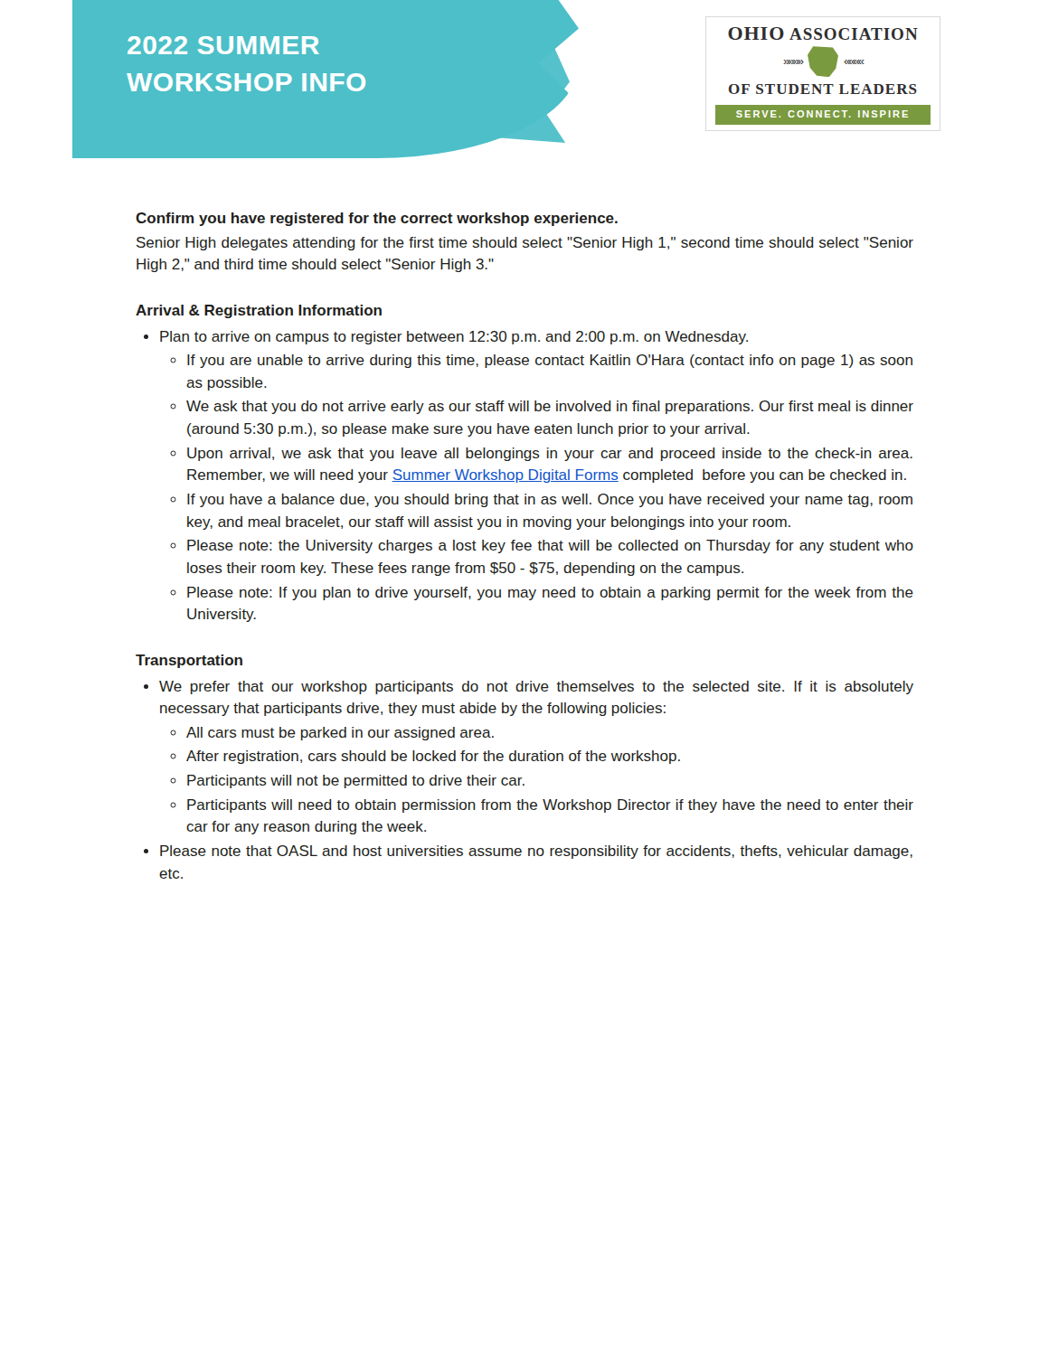2022 SUMMER
WORKSHOP INFO
OHIO ASSOCIATION
»»»» ««««
OF STUDENT LEADERS
SERVE. CONNECT. INSPIRE
Confirm you have registered for the correct workshop experience.
Senior High delegates attending for the first time should select "Senior High 1," second time should select "Senior High 2," and third time should select "Senior High 3."
Arrival & Registration Information
Plan to arrive on campus to register between 12:30 p.m. and 2:00 p.m. on Wednesday.
If you are unable to arrive during this time, please contact Kaitlin O'Hara (contact info on page 1) as soon as possible.
We ask that you do not arrive early as our staff will be involved in final preparations. Our first meal is dinner (around 5:30 p.m.), so please make sure you have eaten lunch prior to your arrival.
Upon arrival, we ask that you leave all belongings in your car and proceed inside to the check-in area. Remember, we will need your Summer Workshop Digital Forms completed before you can be checked in.
If you have a balance due, you should bring that in as well. Once you have received your name tag, room key, and meal bracelet, our staff will assist you in moving your belongings into your room.
Please note: the University charges a lost key fee that will be collected on Thursday for any student who loses their room key. These fees range from $50 - $75, depending on the campus.
Please note: If you plan to drive yourself, you may need to obtain a parking permit for the week from the University.
Transportation
We prefer that our workshop participants do not drive themselves to the selected site. If it is absolutely necessary that participants drive, they must abide by the following policies:
All cars must be parked in our assigned area.
After registration, cars should be locked for the duration of the workshop.
Participants will not be permitted to drive their car.
Participants will need to obtain permission from the Workshop Director if they have the need to enter their car for any reason during the week.
Please note that OASL and host universities assume no responsibility for accidents, thefts, vehicular damage, etc.